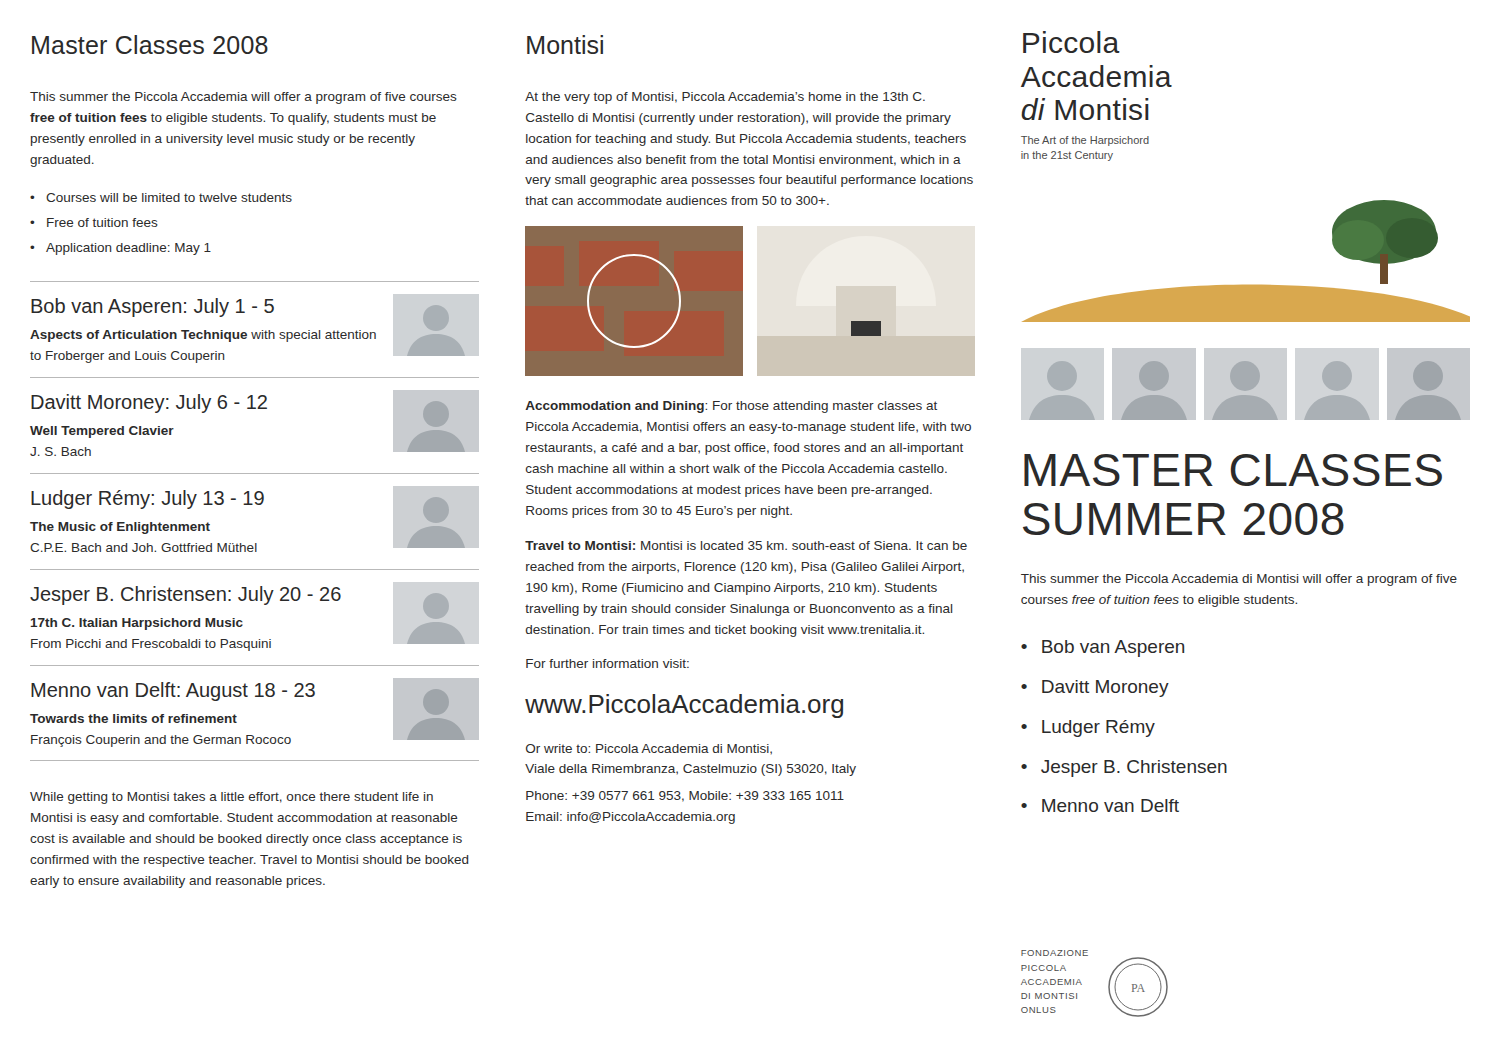Master Classes 2008
This summer the Piccola Accademia will offer a program of five courses free of tuition fees to eligible students. To qualify, students must be presently enrolled in a university level music study or be recently graduated.
Courses will be limited to twelve students
Free of tuition fees
Application deadline: May 1
Bob van Asperen: July 1 - 5
Aspects of Articulation Technique with special attention to Froberger and Louis Couperin
Davitt Moroney: July 6 - 12
Well Tempered Clavier J. S. Bach
Ludger Rémy: July 13 - 19
The Music of Enlightenment C.P.E. Bach and Joh. Gottfried Müthel
Jesper B. Christensen: July 20 - 26
17th C. Italian Harpsichord Music From Picchi and Frescobaldi to Pasquini
Menno van Delft: August 18 - 23
Towards the limits of refinement François Couperin and the German Rococo
While getting to Montisi takes a little effort, once there student life in Montisi is easy and comfortable. Student accommodation at reasonable cost is available and should be booked directly once class acceptance is confirmed with the respective teacher. Travel to Montisi should be booked early to ensure availability and reasonable prices.
Montisi
At the very top of Montisi, Piccola Accademia’s home in the 13th C. Castello di Montisi (currently under restoration), will provide the primary location for teaching and study. But Piccola Accademia students, teachers and audiences also benefit from the total Montisi environment, which in a very small geographic area possesses four beautiful performance locations that can accommodate audiences from 50 to 300+.
Accommodation and Dining: For those attending master classes at Piccola Accademia, Montisi offers an easy-to-manage student life, with two restaurants, a café and a bar, post office, food stores and an all-important cash machine all within a short walk of the Piccola Accademia castello. Student accommodations at modest prices have been pre-arranged. Rooms prices from 30 to 45 Euro’s per night.
Travel to Montisi: Montisi is located 35 km. south-east of Siena. It can be reached from the airports, Florence (120 km), Pisa (Galileo Galilei Airport, 190 km), Rome (Fiumicino and Ciampino Airports, 210 km). Students travelling by train should consider Sinalunga or Buonconvento as a final destination. For train times and ticket booking visit www.trenitalia.it.
For further information visit:
www.PiccolaAccademia.org
Or write to: Piccola Accademia di Montisi,
Viale della Rimembranza, Castelmuzio (SI) 53020, Italy
Phone: +39 0577 661 953, Mobile: +39 333 165 1011
Email: info@PiccolaAccademia.org
Piccola
Accademia
di Montisi
The Art of the Harpsichord
in the 21st Century
MASTER CLASSES
SUMMER 2008
This summer the Piccola Accademia di Montisi will offer a program of five courses free of tuition fees to eligible students.
Bob van Asperen
Davitt Moroney
Ludger Rémy
Jesper B. Christensen
Menno van Delft
Fondazione
Piccola
Accademia
di Montisi
ONLUS
PA